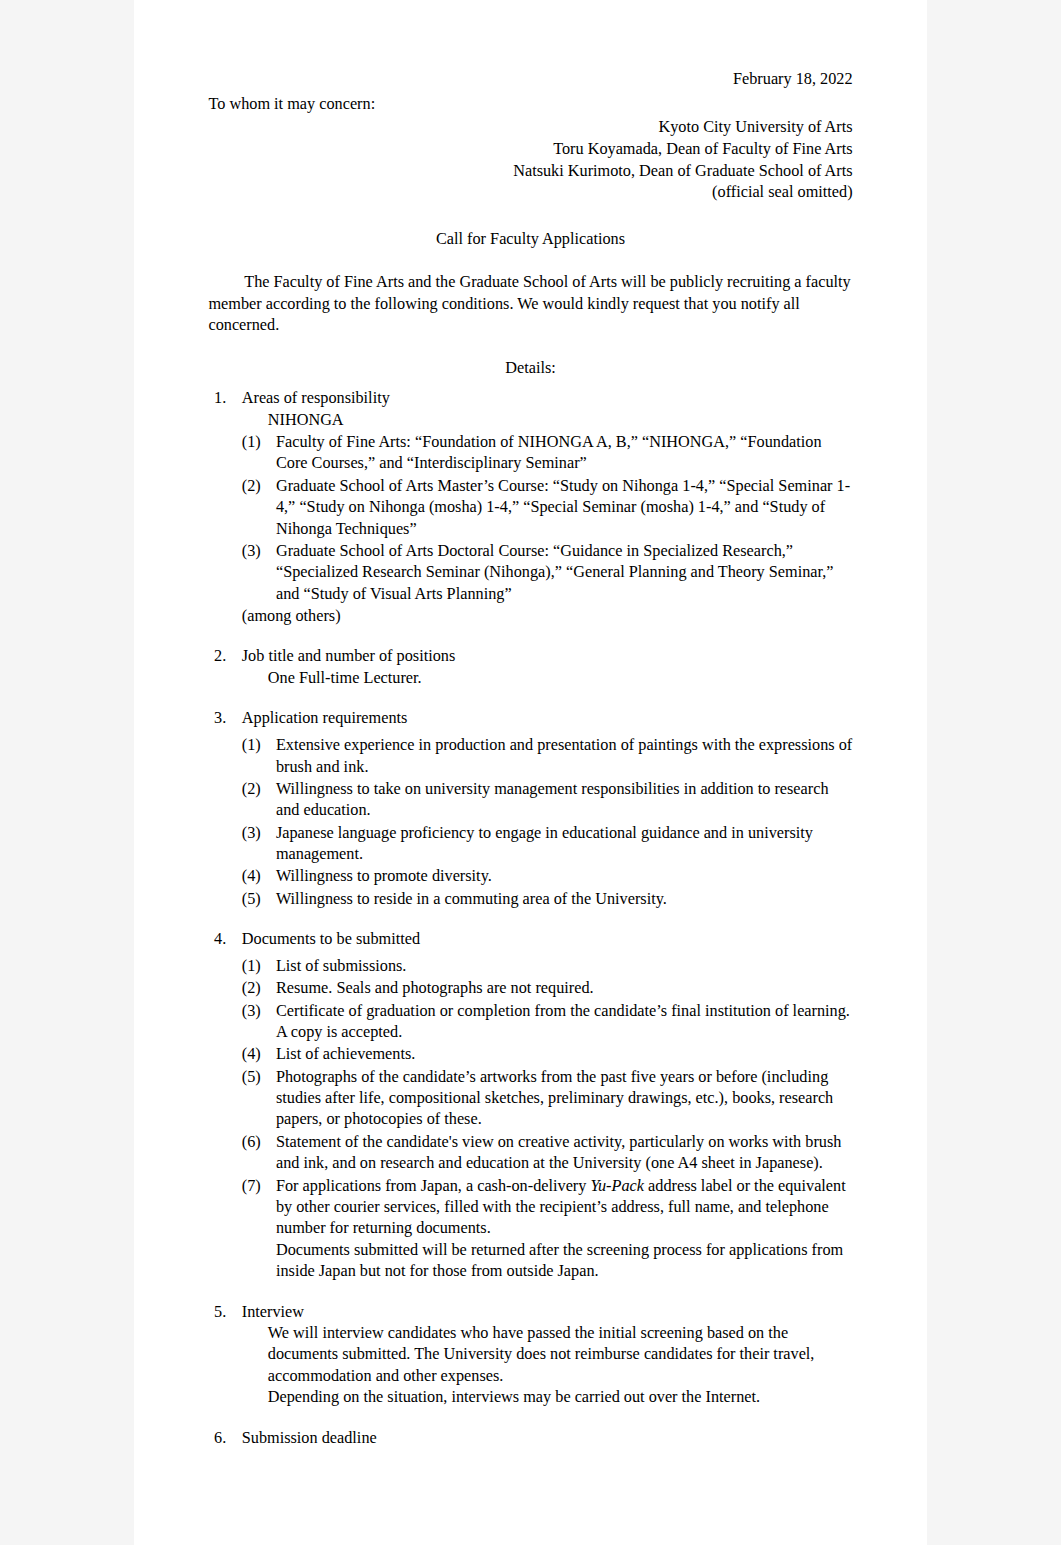February 18, 2022
To whom it may concern:
Kyoto City University of Arts
Toru Koyamada, Dean of Faculty of Fine Arts
Natsuki Kurimoto, Dean of Graduate School of Arts
(official seal omitted)
Call for Faculty Applications
The Faculty of Fine Arts and the Graduate School of Arts will be publicly recruiting a faculty member according to the following conditions. We would kindly request that you notify all concerned.
Details:
Areas of responsibility
NIHONGA
Faculty of Fine Arts: “Foundation of NIHONGA A, B,” “NIHONGA,” “Foundation Core Courses,” and “Interdisciplinary Seminar”
Graduate School of Arts Master’s Course: “Study on Nihonga 1-4,” “Special Seminar 1-4,” “Study on Nihonga (mosha) 1-4,” “Special Seminar (mosha) 1-4,” and “Study of Nihonga Techniques”
Graduate School of Arts Doctoral Course: “Guidance in Specialized Research,” “Specialized Research Seminar (Nihonga),” “General Planning and Theory Seminar,” and “Study of Visual Arts Planning”
(among others)
Job title and number of positions
One Full-time Lecturer.
Application requirements
Extensive experience in production and presentation of paintings with the expressions of brush and ink.
Willingness to take on university management responsibilities in addition to research and education.
Japanese language proficiency to engage in educational guidance and in university management.
Willingness to promote diversity.
Willingness to reside in a commuting area of the University.
Documents to be submitted
List of submissions.
Resume. Seals and photographs are not required.
Certificate of graduation or completion from the candidate’s final institution of learning. A copy is accepted.
List of achievements.
Photographs of the candidate’s artworks from the past five years or before (including studies after life, compositional sketches, preliminary drawings, etc.), books, research papers, or photocopies of these.
Statement of the candidate's view on creative activity, particularly on works with brush and ink, and on research and education at the University (one A4 sheet in Japanese).
For applications from Japan, a cash-on-delivery Yu-Pack address label or the equivalent by other courier services, filled with the recipient’s address, full name, and telephone number for returning documents.
Documents submitted will be returned after the screening process for applications from inside Japan but not for those from outside Japan.
Interview
We will interview candidates who have passed the initial screening based on the documents submitted. The University does not reimburse candidates for their travel, accommodation and other expenses.
Depending on the situation, interviews may be carried out over the Internet.
Submission deadline